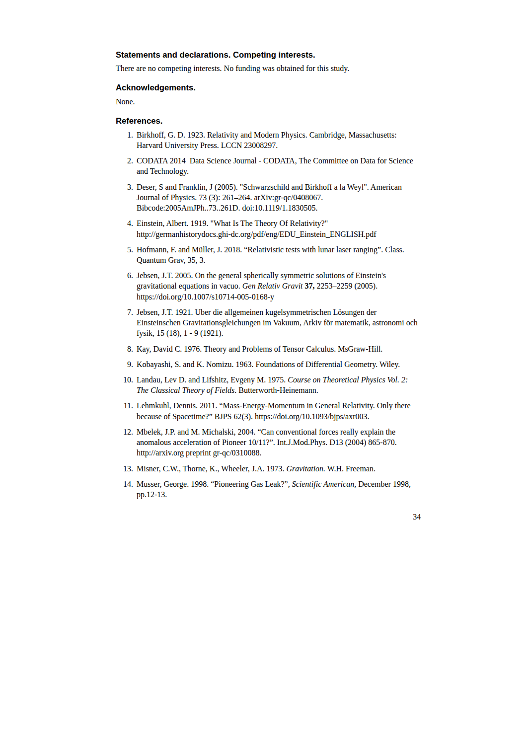Statements and declarations. Competing interests.
There are no competing interests. No funding was obtained for this study.
Acknowledgements.
None.
References.
Birkhoff, G. D. 1923. Relativity and Modern Physics. Cambridge, Massachusetts: Harvard University Press. LCCN 23008297.
CODATA 2014 Data Science Journal - CODATA, The Committee on Data for Science and Technology.
Deser, S and Franklin, J (2005). "Schwarzschild and Birkhoff a la Weyl". American Journal of Physics. 73 (3): 261–264. arXiv:gr-qc/0408067. Bibcode:2005AmJPh..73..261D. doi:10.1119/1.1830505.
Einstein, Albert. 1919. "What Is The Theory Of Relativity?" http://germanhistorydocs.ghi-dc.org/pdf/eng/EDU_Einstein_ENGLISH.pdf
Hofmann, F. and Müller, J. 2018. “Relativistic tests with lunar laser ranging”. Class. Quantum Grav, 35, 3.
Jebsen, J.T. 2005. On the general spherically symmetric solutions of Einstein's gravitational equations in vacuo. Gen Relativ Gravit 37, 2253–2259 (2005). https://doi.org/10.1007/s10714-005-0168-y
Jebsen, J.T. 1921. Uber die allgemeinen kugelsymmetrischen Lösungen der Einsteinschen Gravitationsgleichungen im Vakuum, Arkiv för matematik, astronomi och fysik, 15 (18), 1 - 9 (1921).
Kay, David C. 1976. Theory and Problems of Tensor Calculus. MsGraw-Hill.
Kobayashi, S. and K. Nomizu. 1963. Foundations of Differential Geometry. Wiley.
Landau, Lev D. and Lifshitz, Evgeny M. 1975. Course on Theoretical Physics Vol. 2: The Classical Theory of Fields. Butterworth-Heinemann.
Lehmkuhl, Dennis. 2011. “Mass-Energy-Momentum in General Relativity. Only there because of Spacetime?” BJPS 62(3). https://doi.org/10.1093/bjps/axr003.
Mbelek, J.P. and M. Michalski, 2004. “Can conventional forces really explain the anomalous acceleration of Pioneer 10/11?”. Int.J.Mod.Phys. D13 (2004) 865-870. http://arxiv.org preprint gr-qc/0310088.
Misner, C.W., Thorne, K., Wheeler, J.A. 1973. Gravitation. W.H. Freeman.
Musser, George. 1998. “Pioneering Gas Leak?”, Scientific American, December 1998, pp.12-13.
34